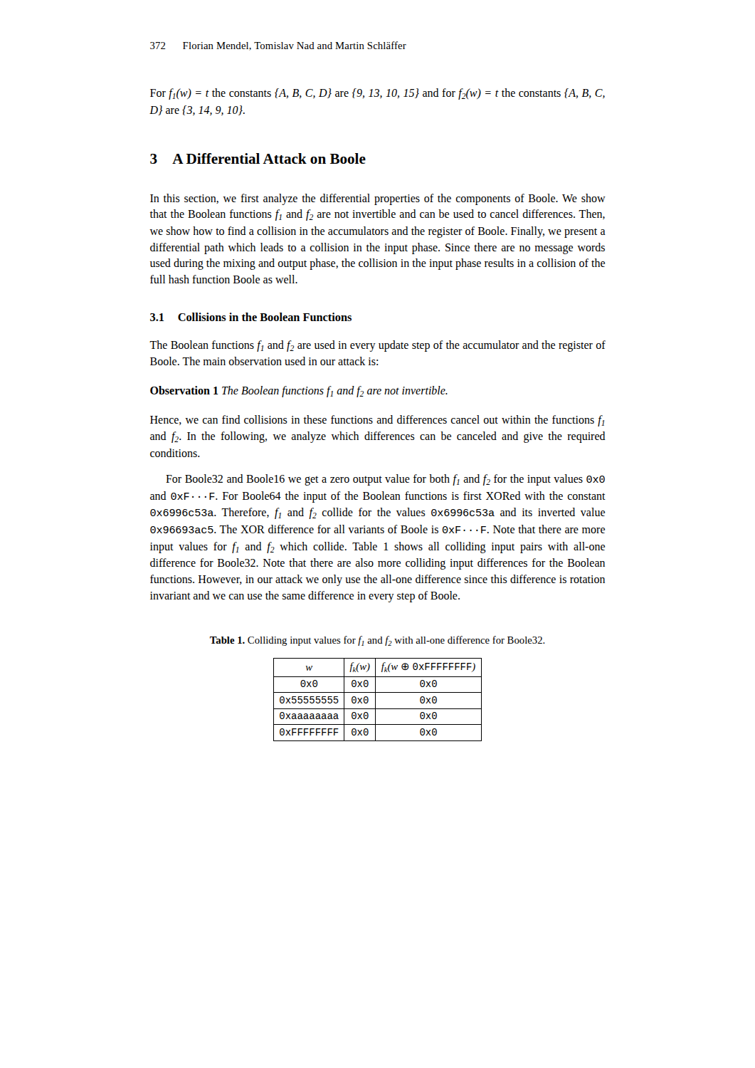372 Florian Mendel, Tomislav Nad and Martin Schläffer
For f1(w) = t the constants {A, B, C, D} are {9, 13, 10, 15} and for f2(w) = t the constants {A, B, C, D} are {3, 14, 9, 10}.
3 A Differential Attack on Boole
In this section, we first analyze the differential properties of the components of Boole. We show that the Boolean functions f1 and f2 are not invertible and can be used to cancel differences. Then, we show how to find a collision in the accumulators and the register of Boole. Finally, we present a differential path which leads to a collision in the input phase. Since there are no message words used during the mixing and output phase, the collision in the input phase results in a collision of the full hash function Boole as well.
3.1 Collisions in the Boolean Functions
The Boolean functions f1 and f2 are used in every update step of the accumulator and the register of Boole. The main observation used in our attack is:
Observation 1 The Boolean functions f1 and f2 are not invertible.
Hence, we can find collisions in these functions and differences cancel out within the functions f1 and f2. In the following, we analyze which differences can be canceled and give the required conditions.
For Boole32 and Boole16 we get a zero output value for both f1 and f2 for the input values 0x0 and 0xF···F. For Boole64 the input of the Boolean functions is first XORed with the constant 0x6996c53a. Therefore, f1 and f2 collide for the values 0x6996c53a and its inverted value 0x96693ac5. The XOR difference for all variants of Boole is 0xF···F. Note that there are more input values for f1 and f2 which collide. Table 1 shows all colliding input pairs with all-one difference for Boole32. Note that there are also more colliding input differences for the Boolean functions. However, in our attack we only use the all-one difference since this difference is rotation invariant and we can use the same difference in every step of Boole.
Table 1. Colliding input values for f1 and f2 with all-one difference for Boole32.
| w | f k (w) | f k (w ⊕ 0xFFFFFFFF ) |
| --- | --- | --- |
| 0x0 | 0x0 | 0x0 |
| 0x55555555 | 0x0 | 0x0 |
| 0xaaaaaaaa | 0x0 | 0x0 |
| 0xFFFFFFFF | 0x0 | 0x0 |